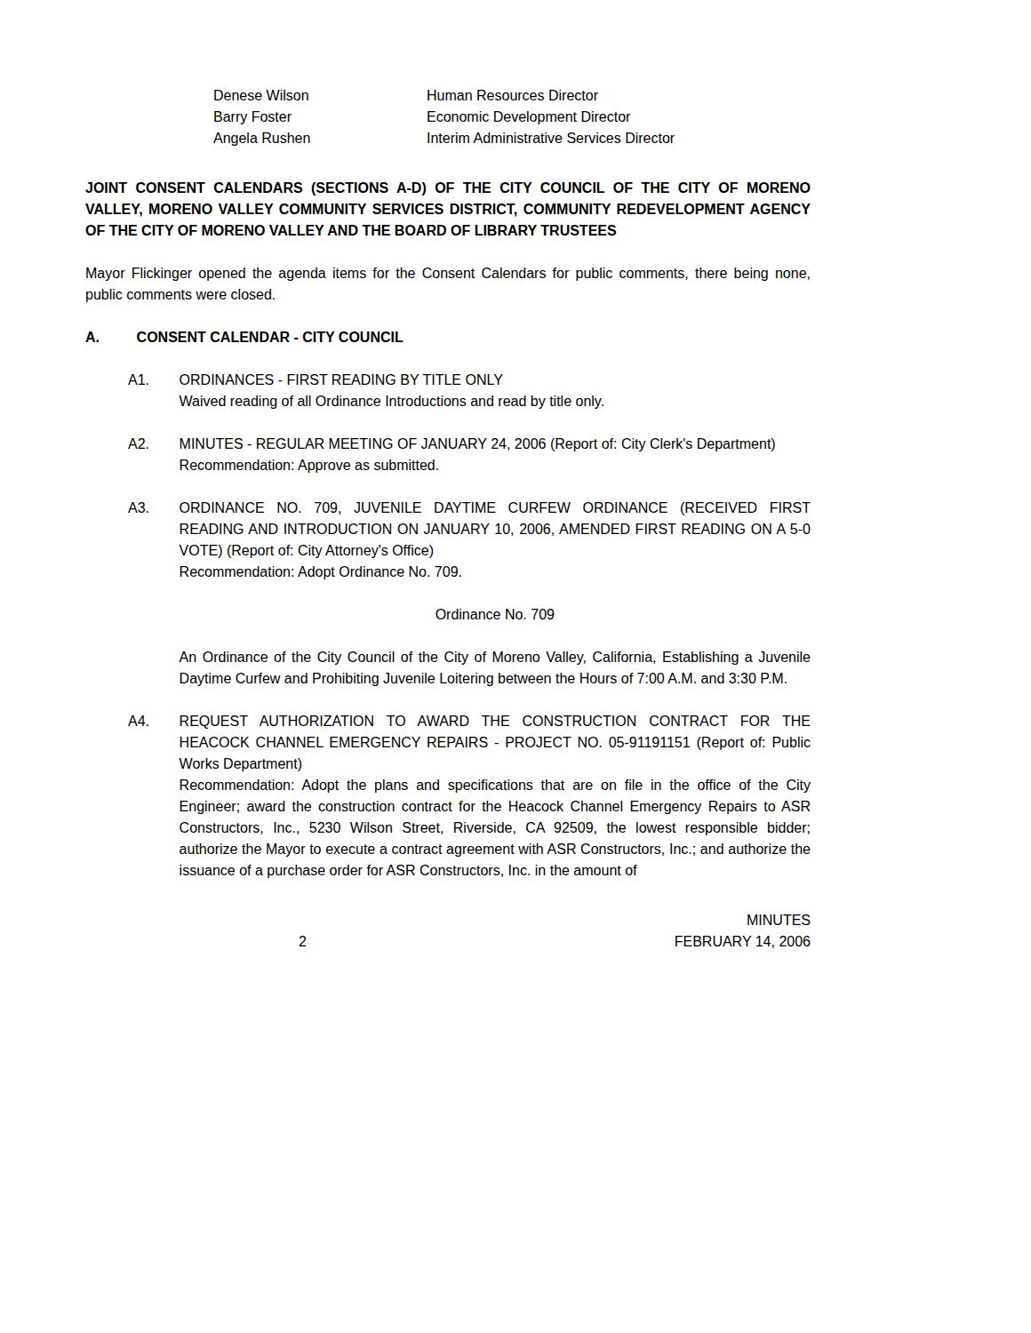Denese Wilson Human Resources Director
Barry Foster Economic Development Director
Angela Rushen Interim Administrative Services Director
JOINT CONSENT CALENDARS (SECTIONS A-D) OF THE CITY COUNCIL OF THE CITY OF MORENO VALLEY, MORENO VALLEY COMMUNITY SERVICES DISTRICT, COMMUNITY REDEVELOPMENT AGENCY OF THE CITY OF MORENO VALLEY AND THE BOARD OF LIBRARY TRUSTEES
Mayor Flickinger opened the agenda items for the Consent Calendars for public comments, there being none, public comments were closed.
A. CONSENT CALENDAR - CITY COUNCIL
A1.
ORDINANCES - FIRST READING BY TITLE ONLY
Waived reading of all Ordinance Introductions and read by title only.
A2.
MINUTES - REGULAR MEETING OF JANUARY 24, 2006 (Report of: City Clerk's Department)
Recommendation: Approve as submitted.
A3.
ORDINANCE NO. 709, JUVENILE DAYTIME CURFEW ORDINANCE (RECEIVED FIRST READING AND INTRODUCTION ON JANUARY 10, 2006, AMENDED FIRST READING ON A 5-0 VOTE) (Report of: City Attorney's Office)
Recommendation: Adopt Ordinance No. 709.
Ordinance No. 709
An Ordinance of the City Council of the City of Moreno Valley, California, Establishing a Juvenile Daytime Curfew and Prohibiting Juvenile Loitering between the Hours of 7:00 A.M. and 3:30 P.M.
A4.
REQUEST AUTHORIZATION TO AWARD THE CONSTRUCTION CONTRACT FOR THE HEACOCK CHANNEL EMERGENCY REPAIRS - PROJECT NO. 05-91191151 (Report of: Public Works Department)
Recommendation: Adopt the plans and specifications that are on file in the office of the City Engineer; award the construction contract for the Heacock Channel Emergency Repairs to ASR Constructors, Inc., 5230 Wilson Street, Riverside, CA 92509, the lowest responsible bidder; authorize the Mayor to execute a contract agreement with ASR Constructors, Inc.; and authorize the issuance of a purchase order for ASR Constructors, Inc. in the amount of
2
MINUTES
FEBRUARY 14, 2006